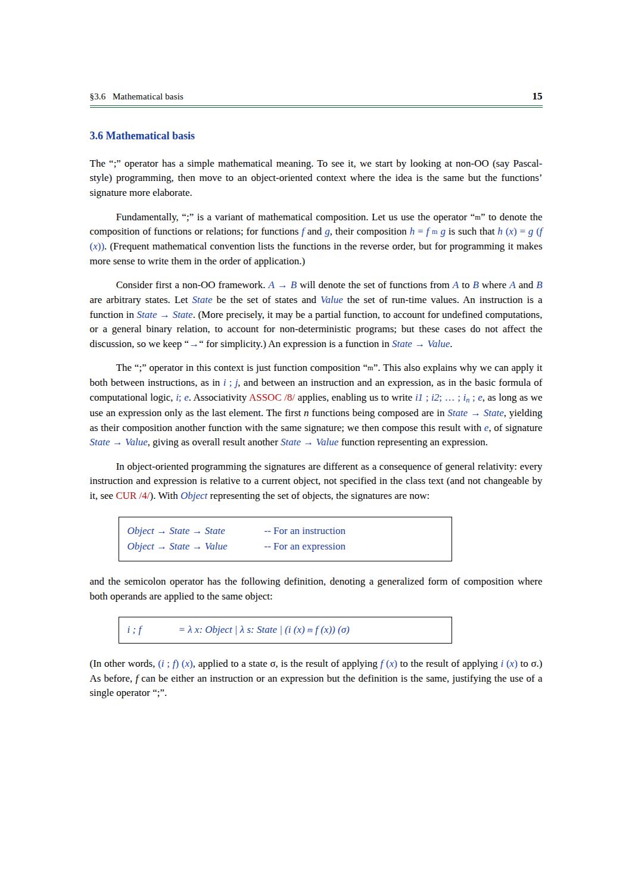§3.6 Mathematical basis 15
3.6 Mathematical basis
The “;” operator has a simple mathematical meaning. To see it, we start by looking at non-OO (say Pascal-style) programming, then move to an object-oriented context where the idea is the same but the functions’ signature more elaborate.
Fundamentally, “;” is a variant of mathematical composition. Let us use the operator “m” to denote the composition of functions or relations; for functions f and g, their composition h = f m g is such that h (x) = g (f (x)). (Frequent mathematical convention lists the functions in the reverse order, but for programming it makes more sense to write them in the order of application.)
Consider first a non-OO framework. A → B will denote the set of functions from A to B where A and B are arbitrary states. Let State be the set of states and Value the set of run-time values. An instruction is a function in State → State. (More precisely, it may be a partial function, to account for undefined computations, or a general binary relation, to account for non-deterministic programs; but these cases do not affect the discussion, so we keep “→“ for simplicity.) An expression is a function in State → Value.
The “;” operator in this context is just function composition “m”. This also explains why we can apply it both between instructions, as in i ; j, and between an instruction and an expression, as in the basic formula of computational logic, i; e. Associativity ASSOC /8/ applies, enabling us to write i1 ; i2; … ; in ; e, as long as we use an expression only as the last element. The first n functions being composed are in State → State, yielding as their composition another function with the same signature; we then compose this result with e, of signature State → Value, giving as overall result another State → Value function representing an expression.
In object-oriented programming the signatures are different as a consequence of general relativity: every instruction and expression is relative to a current object, not specified in the class text (and not changeable by it, see CUR /4/). With Object representing the set of objects, the signatures are now:
| Object → State → State | -- For an instruction |
| Object → State → Value | -- For an expression |
and the semicolon operator has the following definition, denoting a generalized form of composition where both operands are applied to the same object:
i ; f= λ x: Object | λ s: State | (i (x) m f (x)) (σ)
(In other words, (i ; f) (x), applied to a state σ, is the result of applying f (x) to the result of applying i (x) to σ.) As before, f can be either an instruction or an expression but the definition is the same, justifying the use of a single operator “;”.